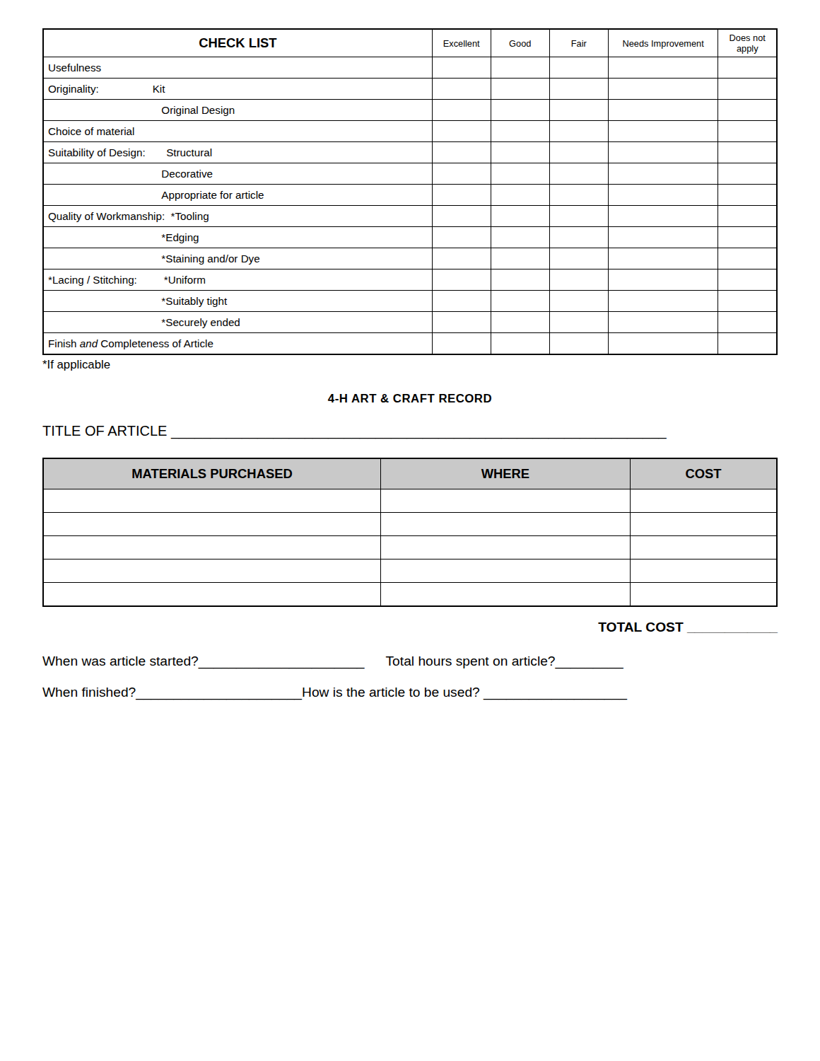| CHECK LIST | Excellent | Good | Fair | Needs Improvement | Does not apply |
| --- | --- | --- | --- | --- | --- |
| Usefulness | | | | | |
| Originality: Kit | | | | | |
| Original Design | | | | | |
| Choice of material | | | | | |
| Suitability of Design: Structural | | | | | |
| Decorative | | | | | |
| Appropriate for article | | | | | |
| Quality of Workmanship: *Tooling | | | | | |
| *Edging | | | | | |
| *Staining and/or Dye | | | | | |
| *Lacing / Stitching: *Uniform | | | | | |
| *Suitably tight | | | | | |
| *Securely ended | | | | | |
| Finish and Completeness of Article | | | | | |
*If applicable
4-H ART & CRAFT RECORD
TITLE OF ARTICLE _______________________________________________________________
| MATERIALS PURCHASED | WHERE | COST |
| --- | --- | --- |
TOTAL COST ____________
When was article started?______________________ Total hours spent on article?_________
When finished?______________________How is the article to be used? ___________________